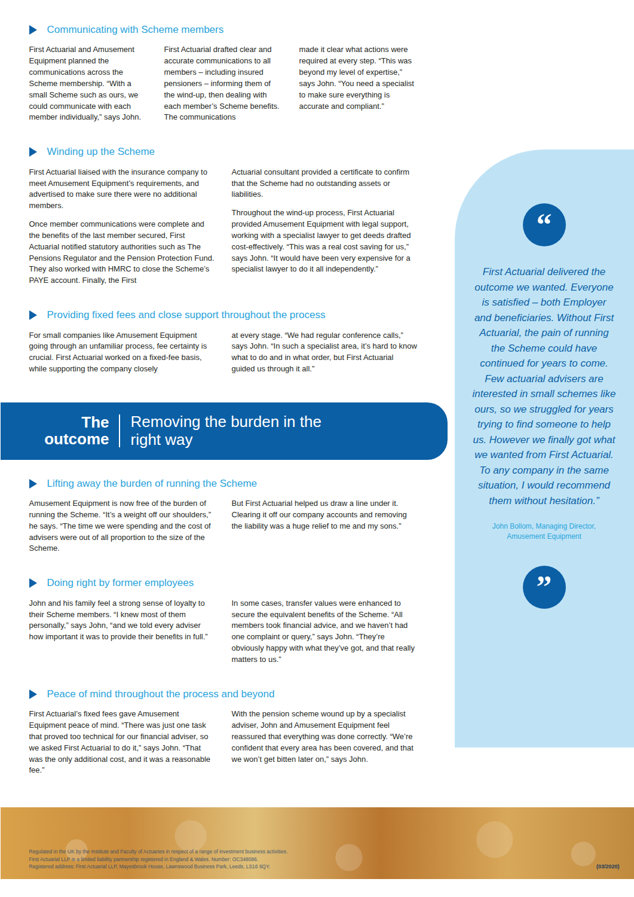“
First Actuarial delivered the outcome we wanted. Everyone is satisfied – both Employer and beneficiaries. Without First Actuarial, the pain of running the Scheme could have continued for years to come. Few actuarial advisers are interested in small schemes like ours, so we struggled for years trying to find someone to help us. However we finally got what we wanted from First Actuarial. To any company in the same situation, I would recommend them without hesitation.”
John Bollom, Managing Director,
Amusement Equipment
”
Communicating with Scheme members
First Actuarial and Amusement Equipment planned the communications across the Scheme membership. “With a small Scheme such as ours, we could communicate with each member individually,” says John.
First Actuarial drafted clear and accurate communications to all members – including insured pensioners – informing them of the wind-up, then dealing with each member’s Scheme benefits. The communications
made it clear what actions were required at every step. “This was beyond my level of expertise,” says John. “You need a specialist to make sure everything is accurate and compliant.”
Winding up the Scheme
First Actuarial liaised with the insurance company to meet Amusement Equipment’s requirements, and advertised to make sure there were no additional members.
Once member communications were complete and the benefits of the last member secured, First Actuarial notified statutory authorities such as The Pensions Regulator and the Pension Protection Fund. They also worked with HMRC to close the Scheme’s PAYE account. Finally, the First
Actuarial consultant provided a certificate to confirm that the Scheme had no outstanding assets or liabilities.
Throughout the wind-up process, First Actuarial provided Amusement Equipment with legal support, working with a specialist lawyer to get deeds drafted cost-effectively. “This was a real cost saving for us,” says John. “It would have been very expensive for a specialist lawyer to do it all independently.”
Providing fixed fees and close support throughout the process
For small companies like Amusement Equipment going through an unfamiliar process, fee certainty is crucial. First Actuarial worked on a fixed-fee basis, while supporting the company closely
at every stage. “We had regular conference calls,” says John. “In such a specialist area, it’s hard to know what to do and in what order, but First Actuarial guided us through it all.”
The
outcome
Removing the burden in the
right way
Lifting away the burden of running the Scheme
Amusement Equipment is now free of the burden of running the Scheme. “It’s a weight off our shoulders,” he says. “The time we were spending and the cost of advisers were out of all proportion to the size of the Scheme.
But First Actuarial helped us draw a line under it. Clearing it off our company accounts and removing the liability was a huge relief to me and my sons.”
Doing right by former employees
John and his family feel a strong sense of loyalty to their Scheme members. “I knew most of them personally,” says John, “and we told every adviser how important it was to provide their benefits in full.”
In some cases, transfer values were enhanced to secure the equivalent benefits of the Scheme. “All members took financial advice, and we haven’t had one complaint or query,” says John. “They’re obviously happy with what they’ve got, and that really matters to us.”
Peace of mind throughout the process and beyond
First Actuarial’s fixed fees gave Amusement Equipment peace of mind. “There was just one task that proved too technical for our financial adviser, so we asked First Actuarial to do it,” says John. “That was the only additional cost, and it was a reasonable fee.”
With the pension scheme wound up by a specialist adviser, John and Amusement Equipment feel reassured that everything was done correctly. “We’re confident that every area has been covered, and that we won’t get bitten later on,” says John.
Regulated in the UK by the Institute and Faculty of Actuaries in respect of a range of investment business activities.
First Actuarial LLP is a limited liability partnership registered in England & Wales. Number: OC348086.
Registered address: First Actuarial LLP, Mayesbrook House, Lawnswood Business Park, Leeds, LS16 6QY.
(03/2020)